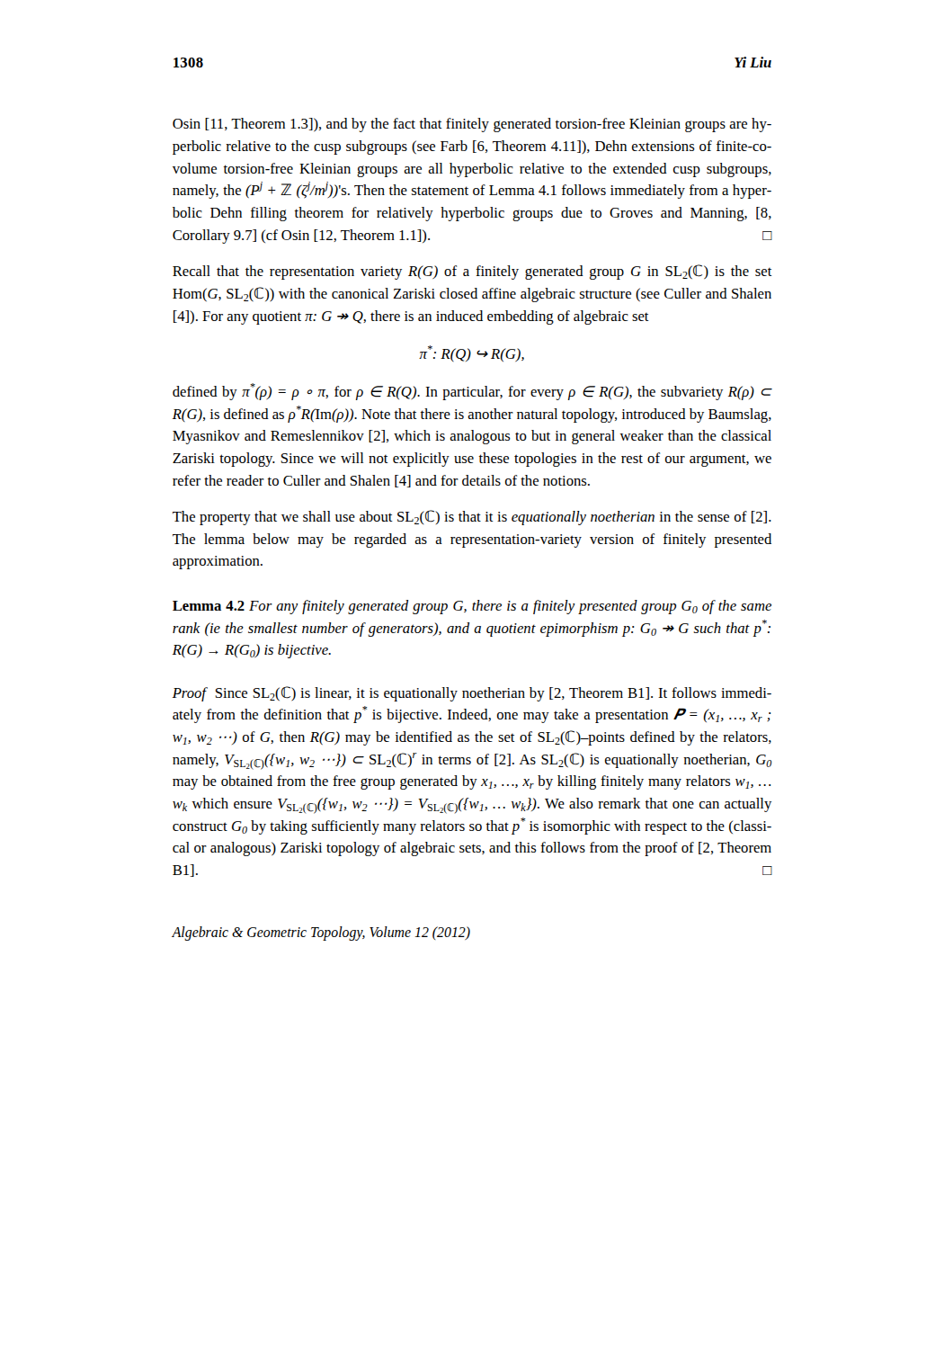1308 Yi Liu
Osin [11, Theorem 1.3]), and by the fact that finitely generated torsion-free Kleinian groups are hyperbolic relative to the cusp subgroups (see Farb [6, Theorem 4.11]), Dehn extensions of finite-covolume torsion-free Kleinian groups are all hyperbolic relative to the extended cusp subgroups, namely, the (Pj + ℤ (ζj/mj))'s. Then the statement of Lemma 4.1 follows immediately from a hyperbolic Dehn filling theorem for relatively hyperbolic groups due to Groves and Manning, [8, Corollary 9.7] (cf Osin [12, Theorem 1.1]).□
Recall that the representation variety R(G) of a finitely generated group G in SL2(ℂ) is the set Hom(G, SL2(ℂ)) with the canonical Zariski closed affine algebraic structure (see Culler and Shalen [4]). For any quotient π: G ↠ Q, there is an induced embedding of algebraic set
π*: R(Q) ↪ R(G),
defined by π*(ρ) = ρ ∘ π, for ρ ∈ R(Q). In particular, for every ρ ∈ R(G), the subvariety R(ρ) ⊂ R(G), is defined as ρ*R(Im(ρ)). Note that there is another natural topology, introduced by Baumslag, Myasnikov and Remeslennikov [2], which is analogous to but in general weaker than the classical Zariski topology. Since we will not explicitly use these topologies in the rest of our argument, we refer the reader to Culler and Shalen [4] and for details of the notions.
The property that we shall use about SL2(ℂ) is that it is equationally noetherian in the sense of [2]. The lemma below may be regarded as a representation-variety version of finitely presented approximation.
Lemma 4.2 For any finitely generated group G, there is a finitely presented group G0 of the same rank (ie the smallest number of generators), and a quotient epimorphism p: G0 ↠ G such that p*: R(G) → R(G0) is bijective.
Proof Since SL2(ℂ) is linear, it is equationally noetherian by [2, Theorem B1]. It follows immediately from the definition that p* is bijective. Indeed, one may take a presentation 𝑷 = (x1, …, xr ; w1, w2 ⋯) of G, then R(G) may be identified as the set of SL2(ℂ)–points defined by the relators, namely, VSL2(ℂ)({w1, w2 ⋯}) ⊂ SL2(ℂ)r in terms of [2]. As SL2(ℂ) is equationally noetherian, G0 may be obtained from the free group generated by x1, …, xr by killing finitely many relators w1, … wk which ensure VSL2(ℂ)({w1, w2 ⋯}) = VSL2(ℂ)({w1, … wk}). We also remark that one can actually construct G0 by taking sufficiently many relators so that p* is isomorphic with respect to the (classical or analogous) Zariski topology of algebraic sets, and this follows from the proof of [2, Theorem B1].□
Algebraic & Geometric Topology, Volume 12 (2012)